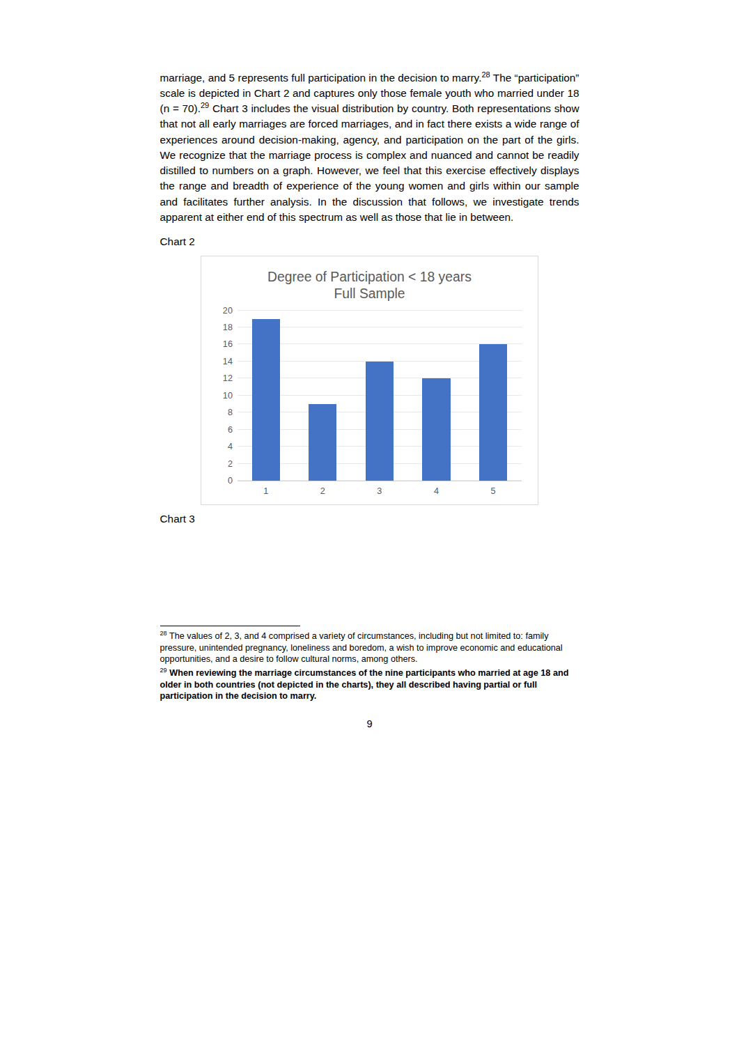marriage, and 5 represents full participation in the decision to marry.28 The “participation” scale is depicted in Chart 2 and captures only those female youth who married under 18 (n = 70).29 Chart 3 includes the visual distribution by country. Both representations show that not all early marriages are forced marriages, and in fact there exists a wide range of experiences around decision-making, agency, and participation on the part of the girls. We recognize that the marriage process is complex and nuanced and cannot be readily distilled to numbers on a graph. However, we feel that this exercise effectively displays the range and breadth of experience of the young women and girls within our sample and facilitates further analysis. In the discussion that follows, we investigate trends apparent at either end of this spectrum as well as those that lie in between.
Chart 2
Degree of Participation < 18 years
Full Sample
20
18
16
14
12
10
8
6
4
2
0
1 2 3 4 5
Chart 3
28 The values of 2, 3, and 4 comprised a variety of circumstances, including but not limited to: family pressure, unintended pregnancy, loneliness and boredom, a wish to improve economic and educational opportunities, and a desire to follow cultural norms, among others.
29 When reviewing the marriage circumstances of the nine participants who married at age 18 and older in both countries (not depicted in the charts), they all described having partial or full participation in the decision to marry.
9